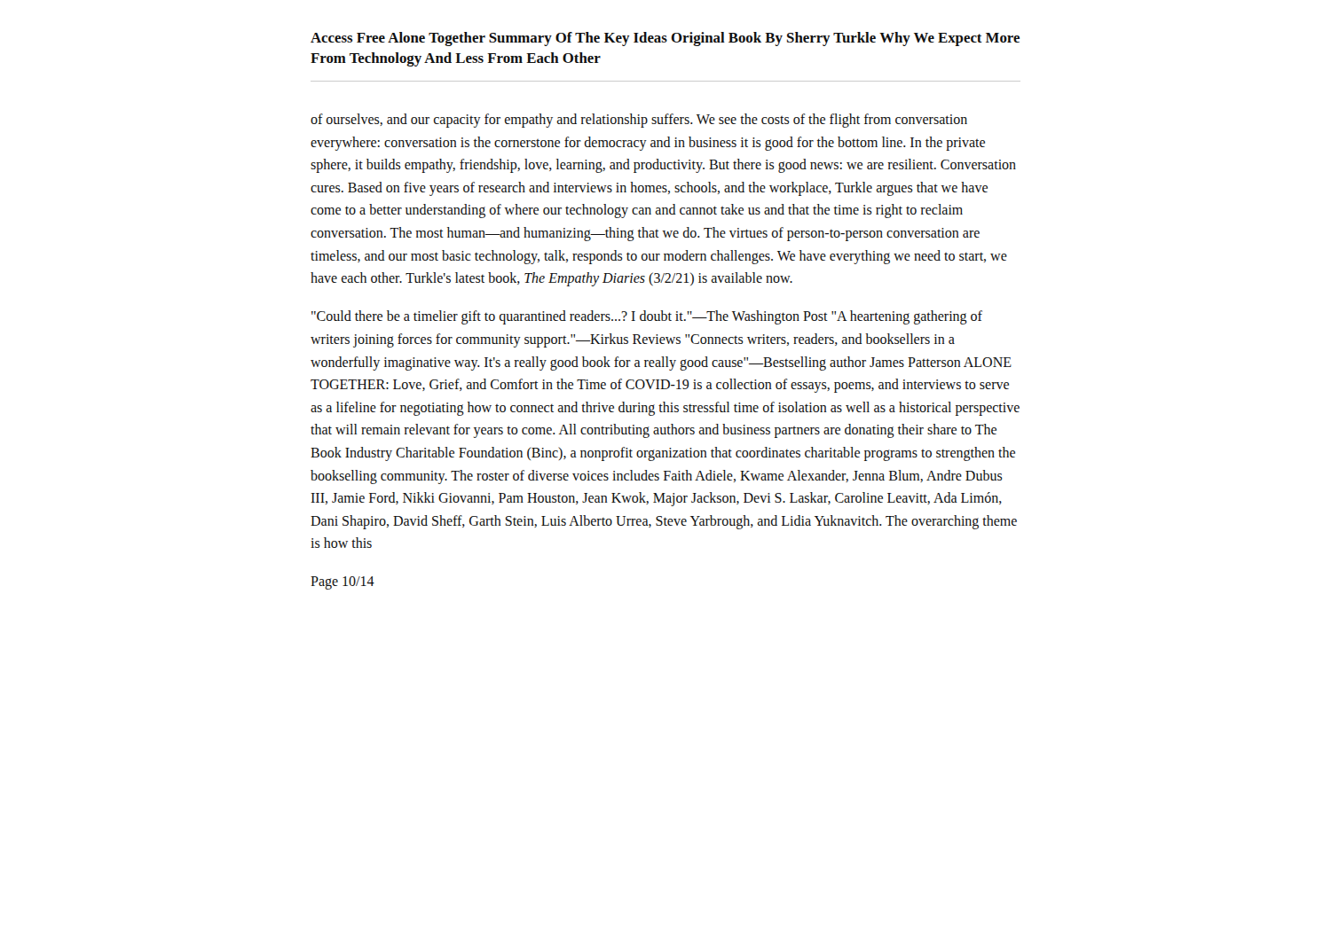Access Free Alone Together Summary Of The Key Ideas Original Book By Sherry Turkle Why We Expect More From Technology And Less From Each Other
of ourselves, and our capacity for empathy and relationship suffers. We see the costs of the flight from conversation everywhere: conversation is the cornerstone for democracy and in business it is good for the bottom line. In the private sphere, it builds empathy, friendship, love, learning, and productivity. But there is good news: we are resilient. Conversation cures. Based on five years of research and interviews in homes, schools, and the workplace, Turkle argues that we have come to a better understanding of where our technology can and cannot take us and that the time is right to reclaim conversation. The most human—and humanizing—thing that we do. The virtues of person-to-person conversation are timeless, and our most basic technology, talk, responds to our modern challenges. We have everything we need to start, we have each other. Turkle's latest book, The Empathy Diaries (3/2/21) is available now.
"Could there be a timelier gift to quarantined readers...? I doubt it."—The Washington Post "A heartening gathering of writers joining forces for community support."—Kirkus Reviews "Connects writers, readers, and booksellers in a wonderfully imaginative way. It's a really good book for a really good cause"—Bestselling author James Patterson ALONE TOGETHER: Love, Grief, and Comfort in the Time of COVID-19 is a collection of essays, poems, and interviews to serve as a lifeline for negotiating how to connect and thrive during this stressful time of isolation as well as a historical perspective that will remain relevant for years to come. All contributing authors and business partners are donating their share to The Book Industry Charitable Foundation (Binc), a nonprofit organization that coordinates charitable programs to strengthen the bookselling community. The roster of diverse voices includes Faith Adiele, Kwame Alexander, Jenna Blum, Andre Dubus III, Jamie Ford, Nikki Giovanni, Pam Houston, Jean Kwok, Major Jackson, Devi S. Laskar, Caroline Leavitt, Ada Limón, Dani Shapiro, David Sheff, Garth Stein, Luis Alberto Urrea, Steve Yarbrough, and Lidia Yuknavitch. The overarching theme is how this
Page 10/14